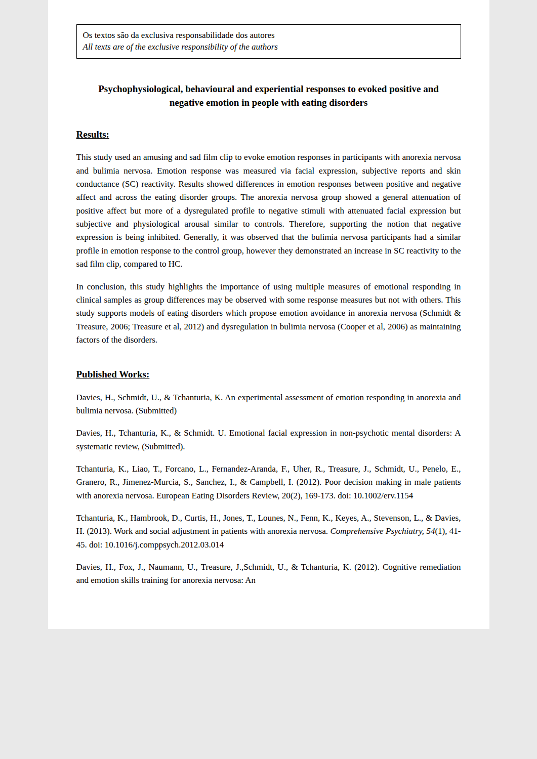Os textos são da exclusiva responsabilidade dos autores
All texts are of the exclusive responsibility of the authors
Psychophysiological, behavioural and experiential responses to evoked positive and negative emotion in people with eating disorders
Results:
This study used an amusing and sad film clip to evoke emotion responses in participants with anorexia nervosa and bulimia nervosa. Emotion response was measured via facial expression, subjective reports and skin conductance (SC) reactivity. Results showed differences in emotion responses between positive and negative affect and across the eating disorder groups. The anorexia nervosa group showed a general attenuation of positive affect but more of a dysregulated profile to negative stimuli with attenuated facial expression but subjective and physiological arousal similar to controls. Therefore, supporting the notion that negative expression is being inhibited. Generally, it was observed that the bulimia nervosa participants had a similar profile in emotion response to the control group, however they demonstrated an increase in SC reactivity to the sad film clip, compared to HC.
In conclusion, this study highlights the importance of using multiple measures of emotional responding in clinical samples as group differences may be observed with some response measures but not with others. This study supports models of eating disorders which propose emotion avoidance in anorexia nervosa (Schmidt & Treasure, 2006; Treasure et al, 2012) and dysregulation in bulimia nervosa (Cooper et al, 2006) as maintaining factors of the disorders.
Published Works:
Davies, H., Schmidt, U., & Tchanturia, K. An experimental assessment of emotion responding in anorexia and bulimia nervosa. (Submitted)
Davies, H., Tchanturia, K., & Schmidt. U. Emotional facial expression in non-psychotic mental disorders: A systematic review, (Submitted).
Tchanturia, K., Liao, T., Forcano, L., Fernandez-Aranda, F., Uher, R., Treasure, J., Schmidt, U., Penelo, E., Granero, R., Jimenez-Murcia, S., Sanchez, I., & Campbell, I. (2012). Poor decision making in male patients with anorexia nervosa. European Eating Disorders Review, 20(2), 169-173. doi: 10.1002/erv.1154
Tchanturia, K., Hambrook, D., Curtis, H., Jones, T., Lounes, N., Fenn, K., Keyes, A., Stevenson, L., & Davies, H. (2013). Work and social adjustment in patients with anorexia nervosa. Comprehensive Psychiatry, 54(1), 41-45. doi: 10.1016/j.comppsych.2012.03.014
Davies, H., Fox, J., Naumann, U., Treasure, J.,Schmidt, U., & Tchanturia, K. (2012). Cognitive remediation and emotion skills training for anorexia nervosa: An